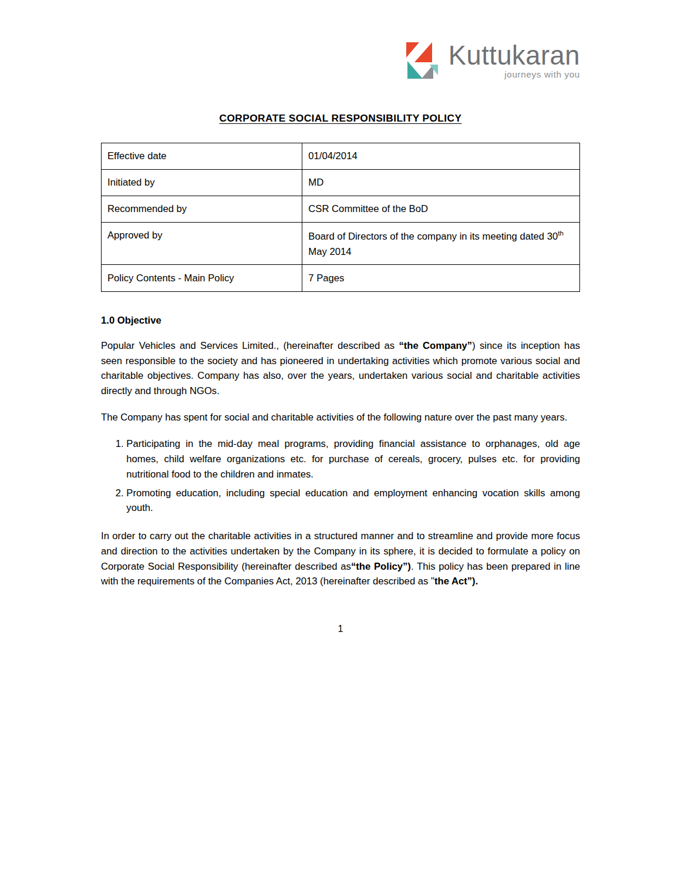Kuttukaran
journeys with you
CORPORATE SOCIAL RESPONSIBILITY POLICY
| Effective date | 01/04/2014 |
| Initiated by | MD |
| Recommended by | CSR Committee of the BoD |
| Approved by | Board of Directors of the company in its meeting dated 30 th May 2014 |
| Policy Contents - Main Policy | 7 Pages |
1.0 Objective
Popular Vehicles and Services Limited., (hereinafter described as “the Company”) since its inception has seen responsible to the society and has pioneered in undertaking activities which promote various social and charitable objectives. Company has also, over the years, undertaken various social and charitable activities directly and through NGOs.
The Company has spent for social and charitable activities of the following nature over the past many years.
Participating in the mid-day meal programs, providing financial assistance to orphanages, old age homes, child welfare organizations etc. for purchase of cereals, grocery, pulses etc. for providing nutritional food to the children and inmates.
Promoting education, including special education and employment enhancing vocation skills among youth.
In order to carry out the charitable activities in a structured manner and to streamline and provide more focus and direction to the activities undertaken by the Company in its sphere, it is decided to formulate a policy on Corporate Social Responsibility (hereinafter described as“the Policy”). This policy has been prepared in line with the requirements of the Companies Act, 2013 (hereinafter described as "the Act”).
1